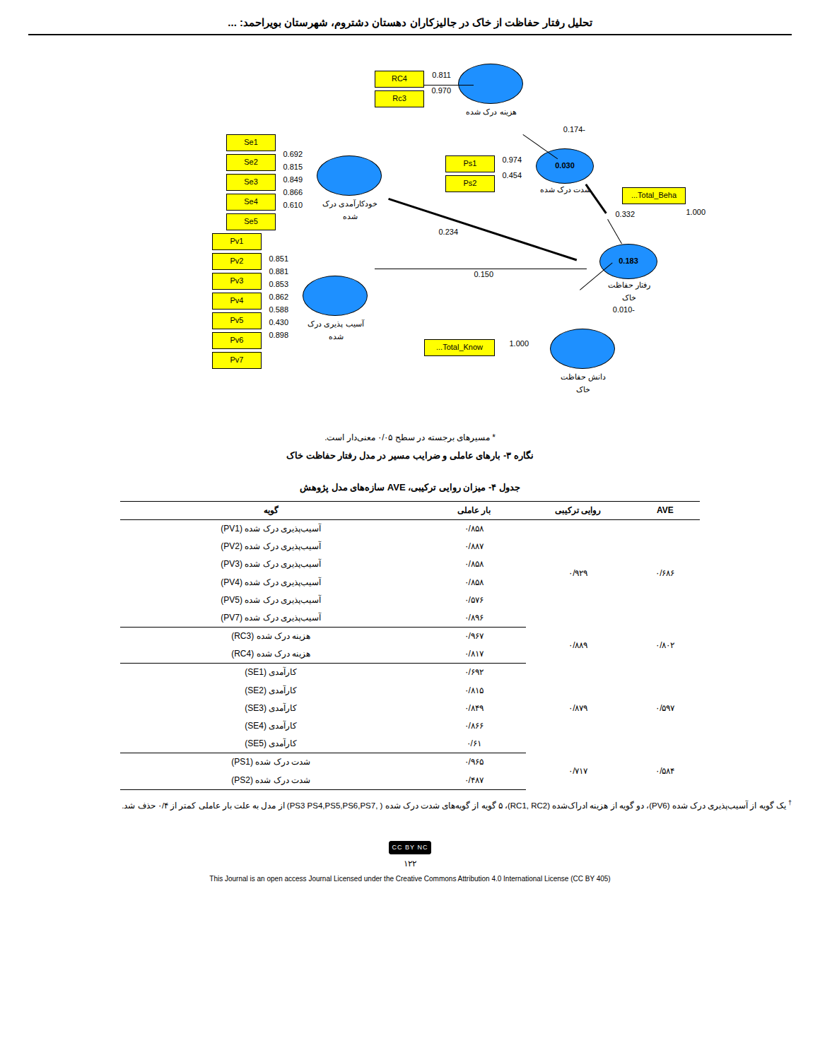تحلیل رفتار حفاظت از خاک در جالیزکاران دهستان دشتروم، شهرستان بویراحمد: ...
RC4
Rc3
0.811
0.970
هزینه درک شده
-0.174
Se1
Se2
Se3
Se4
Se5
0.692
0.815
0.849
0.866
0.610
خودکارآمدی درک
شده
0.234
Ps1
Ps2
0.974
0.454
0.030
شدت درک شده
0.332
Total_Beha...
1.000
Pv1
Pv2
Pv3
Pv4
Pv5
Pv6
Pv7
0.851
0.881
0.853
0.862
0.588
0.430
0.898
آسیب پذیری درک
شده
0.150
0.183
رفتار حفاظت
خاک
-0.010
Total_Know...
1.000
دانش حفاظت
خاک
* مسیرهای برجسته در سطح ۰/۰۵ معنی‌دار است.
نگاره ۳- بارهای عاملی و ضرایب مسیر در مدل رفتار حفاظت خاک
جدول ۴- میزان روایی ترکیبی، AVE سازه‌های مدل پژوهش
| AVE | روایی ترکیبی | بار عاملی | گویه |
| --- | --- | --- | --- |
| ۰/۶۸۶ | ۰/۹۲۹ | ۰/۸۵۸ | آسیب‌پذیری درک شده (PV1) |
| ۰/۸۸۷ | آسیب‌پذیری درک شده (PV2) |
| ۰/۸۵۸ | آسیب‌پذیری درک شده (PV3) |
| ۰/۸۵۸ | آسیب‌پذیری درک شده (PV4) |
| ۰/۵۷۶ | آسیب‌پذیری درک شده (PV5) |
| ۰/۸۹۶ | آسیب‌پذیری درک شده (PV7) |
| ۰/۸۰۲ | ۰/۸۸۹ | ۰/۹۶۷ | هزینه درک شده (RC3) |
| ۰/۸۱۷ | هزینه درک شده (RC4) |
| ۰/۵۹۷ | ۰/۸۷۹ | ۰/۶۹۲ | کارآمدی (SE1) |
| ۰/۸۱۵ | کارآمدی (SE2) |
| ۰/۸۴۹ | کارآمدی (SE3) |
| ۰/۸۶۶ | کارآمدی (SE4) |
| ۰/۶۱ | کارآمدی (SE5) |
| ۰/۵۸۴ | ۰/۷۱۷ | ۰/۹۶۵ | شدت درک شده (PS1) |
| ۰/۴۸۷ | شدت درک شده (PS2) |
† یک گویه از آسیب‌پذیری درک شده (PV6)، دو گویه از هزینه ادراک‌شده (RC1, RC2)، ۵ گویه از گویه‌های شدت درک شده ( ,PS3 PS4,PS5,PS6,PS7) از مدل به علت بار عاملی کمتر از ۰/۴ حذف شد.
CC BY NC
۱۲۲
This Journal is an open access Journal Licensed under the Creative Commons Attribution 4.0 International License (CC BY 405)